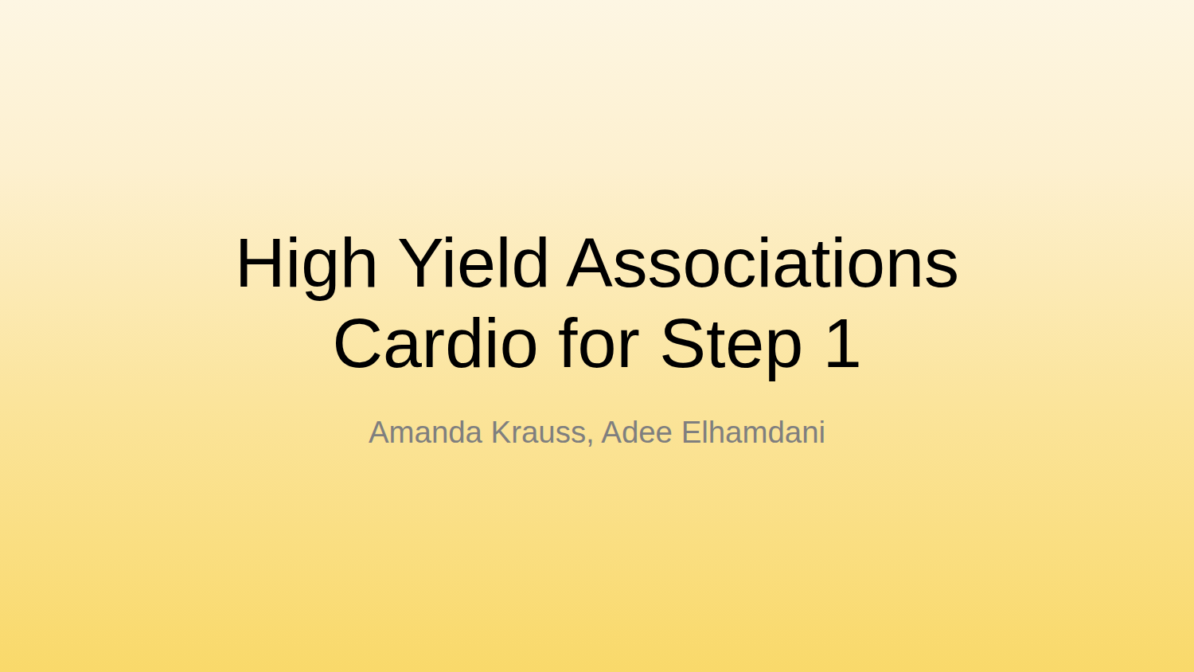High Yield Associations Cardio for Step 1
Amanda Krauss, Adee Elhamdani